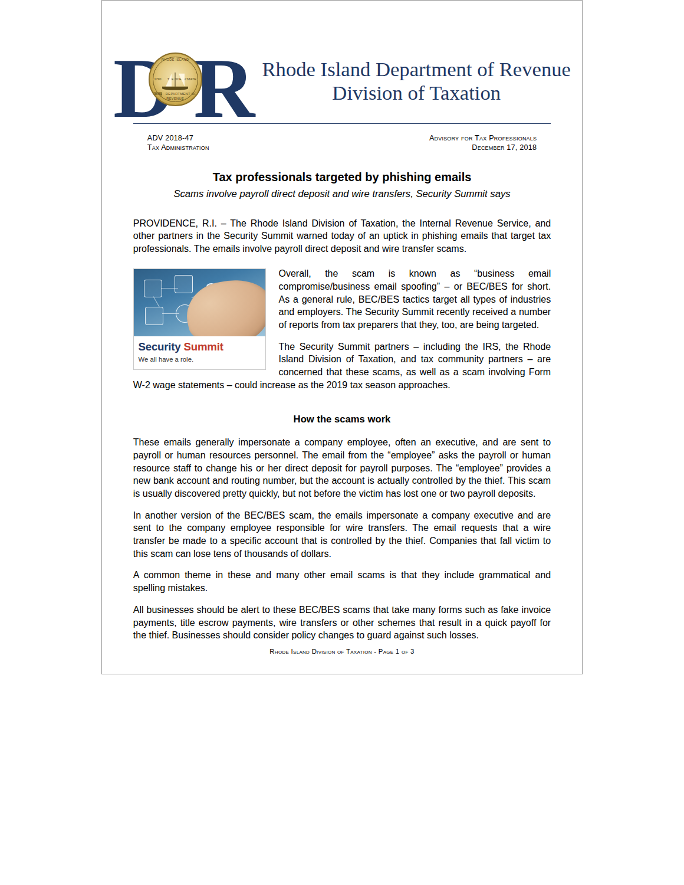D R
RHODE ISLAND
1790
THE OCEAN STATE
2001 DEPARTMENT OF REVENUE
Rhode Island Department of Revenue Division of Taxation
ADV 2018-47
Tax Administration
Advisory for Tax Professionals
December 17, 2018
Tax professionals targeted by phishing emails
Scams involve payroll direct deposit and wire transfers, Security Summit says
PROVIDENCE, R.I. – The Rhode Island Division of Taxation, the Internal Revenue Service, and other partners in the Security Summit warned today of an uptick in phishing emails that target tax professionals. The emails involve payroll direct deposit and wire transfer scams.
Security Summit
We all have a role.
Overall, the scam is known as “business email compromise/business email spoofing” – or BEC/BES for short. As a general rule, BEC/BES tactics target all types of industries and employers. The Security Summit recently received a number of reports from tax preparers that they, too, are being targeted.
The Security Summit partners – including the IRS, the Rhode Island Division of Taxation, and tax community partners – are concerned that these scams, as well as a scam involving Form W-2 wage statements – could increase as the 2019 tax season approaches.
How the scams work
These emails generally impersonate a company employee, often an executive, and are sent to payroll or human resources personnel. The email from the “employee” asks the payroll or human resource staff to change his or her direct deposit for payroll purposes. The “employee” provides a new bank account and routing number, but the account is actually controlled by the thief. This scam is usually discovered pretty quickly, but not before the victim has lost one or two payroll deposits.
In another version of the BEC/BES scam, the emails impersonate a company executive and are sent to the company employee responsible for wire transfers. The email requests that a wire transfer be made to a specific account that is controlled by the thief. Companies that fall victim to this scam can lose tens of thousands of dollars.
A common theme in these and many other email scams is that they include grammatical and spelling mistakes.
All businesses should be alert to these BEC/BES scams that take many forms such as fake invoice payments, title escrow payments, wire transfers or other schemes that result in a quick payoff for the thief. Businesses should consider policy changes to guard against such losses.
Rhode Island Division of Taxation - Page 1 of 3